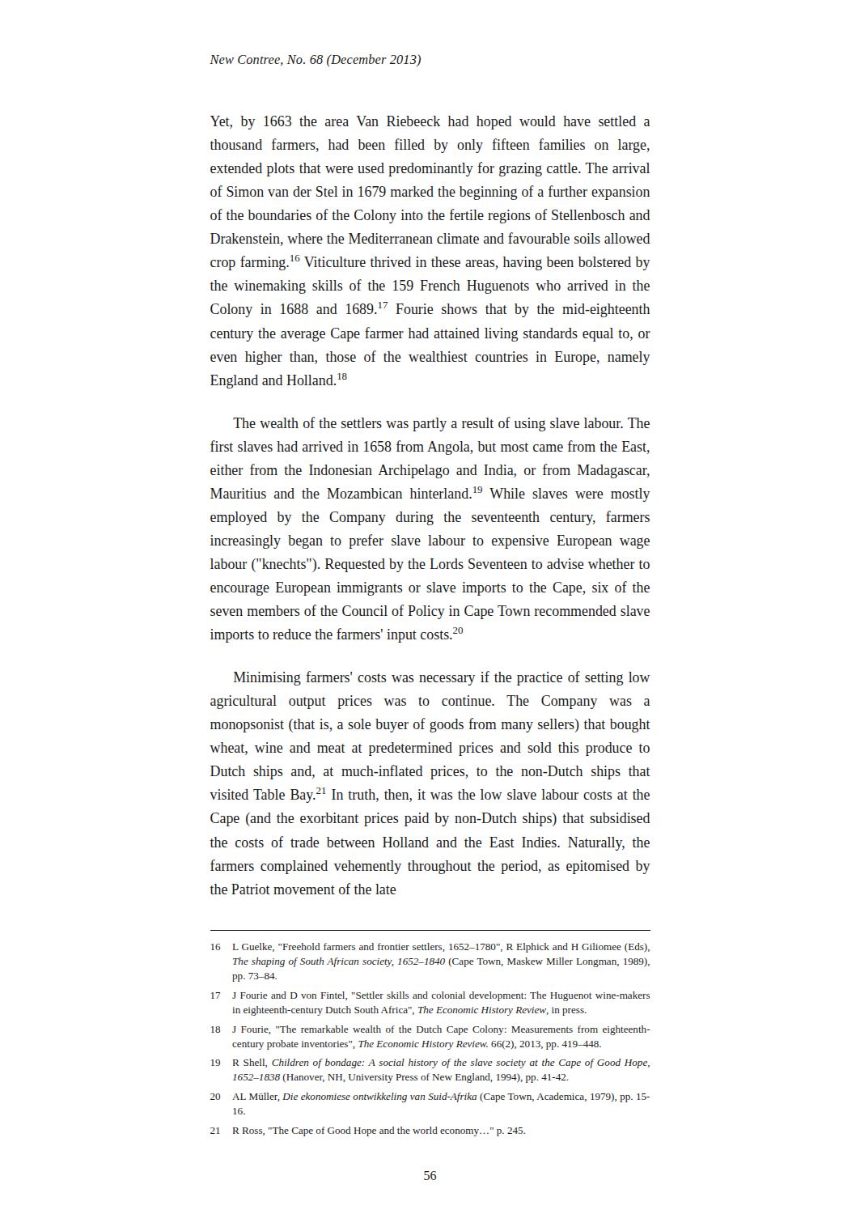New Contree, No. 68 (December 2013)
Yet, by 1663 the area Van Riebeeck had hoped would have settled a thousand farmers, had been filled by only fifteen families on large, extended plots that were used predominantly for grazing cattle. The arrival of Simon van der Stel in 1679 marked the beginning of a further expansion of the boundaries of the Colony into the fertile regions of Stellenbosch and Drakenstein, where the Mediterranean climate and favourable soils allowed crop farming.16 Viticulture thrived in these areas, having been bolstered by the winemaking skills of the 159 French Huguenots who arrived in the Colony in 1688 and 1689.17 Fourie shows that by the mid-eighteenth century the average Cape farmer had attained living standards equal to, or even higher than, those of the wealthiest countries in Europe, namely England and Holland.18
The wealth of the settlers was partly a result of using slave labour. The first slaves had arrived in 1658 from Angola, but most came from the East, either from the Indonesian Archipelago and India, or from Madagascar, Mauritius and the Mozambican hinterland.19 While slaves were mostly employed by the Company during the seventeenth century, farmers increasingly began to prefer slave labour to expensive European wage labour ("knechts"). Requested by the Lords Seventeen to advise whether to encourage European immigrants or slave imports to the Cape, six of the seven members of the Council of Policy in Cape Town recommended slave imports to reduce the farmers' input costs.20
Minimising farmers' costs was necessary if the practice of setting low agricultural output prices was to continue. The Company was a monopsonist (that is, a sole buyer of goods from many sellers) that bought wheat, wine and meat at predetermined prices and sold this produce to Dutch ships and, at much-inflated prices, to the non-Dutch ships that visited Table Bay.21 In truth, then, it was the low slave labour costs at the Cape (and the exorbitant prices paid by non-Dutch ships) that subsidised the costs of trade between Holland and the East Indies. Naturally, the farmers complained vehemently throughout the period, as epitomised by the Patriot movement of the late
L Guelke, "Freehold farmers and frontier settlers, 1652–1780", R Elphick and H Giliomee (Eds), The shaping of South African society, 1652–1840 (Cape Town, Maskew Miller Longman, 1989), pp. 73–84.
J Fourie and D von Fintel, "Settler skills and colonial development: The Huguenot wine-makers in eighteenth-century Dutch South Africa", The Economic History Review, in press.
J Fourie, "The remarkable wealth of the Dutch Cape Colony: Measurements from eighteenth-century probate inventories", The Economic History Review. 66(2), 2013, pp. 419–448.
R Shell, Children of bondage: A social history of the slave society at the Cape of Good Hope, 1652–1838 (Hanover, NH, University Press of New England, 1994), pp. 41-42.
AL Müller, Die ekonomiese ontwikkeling van Suid-Afrika (Cape Town, Academica, 1979), pp. 15-16.
R Ross, "The Cape of Good Hope and the world economy…" p. 245.
56